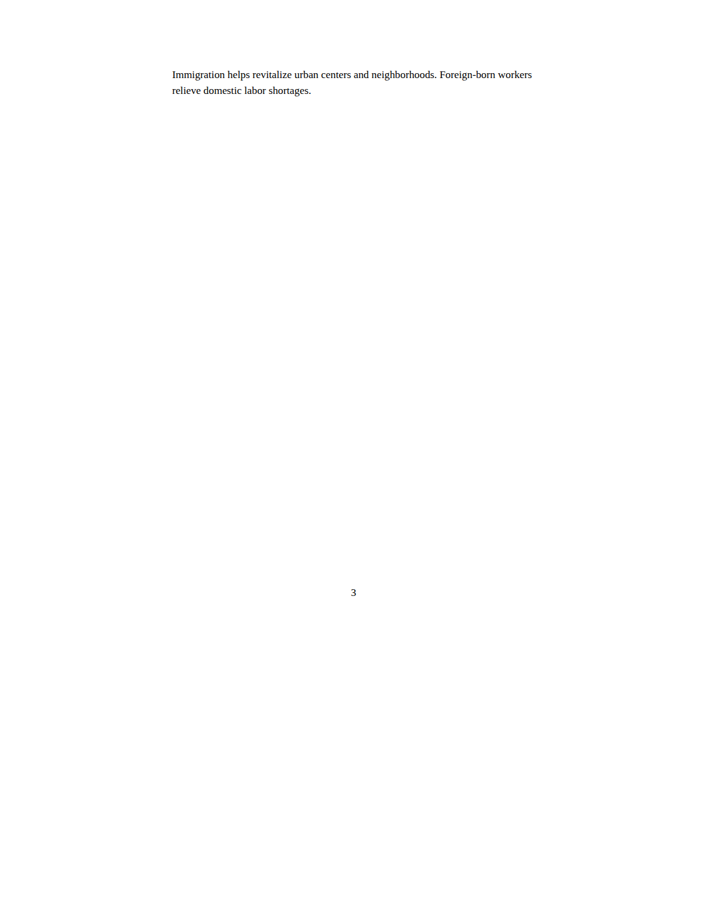Immigration helps revitalize urban centers and neighborhoods. Foreign-born workers relieve domestic labor shortages.
3